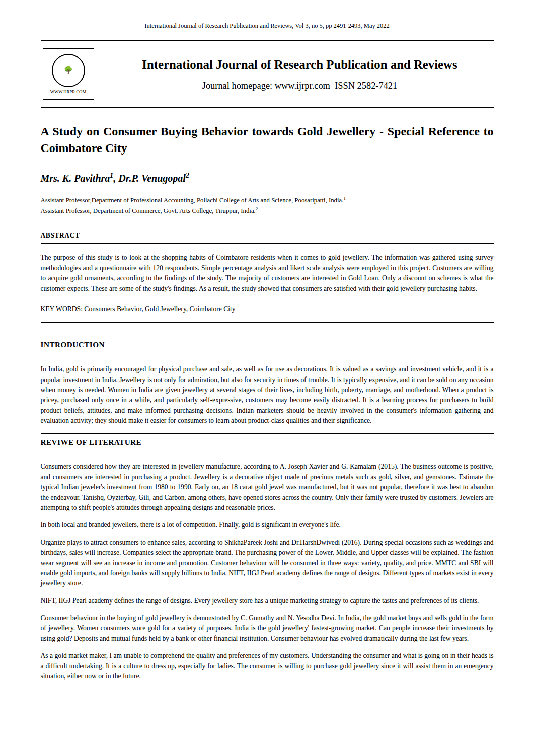International Journal of Research Publication and Reviews, Vol 3, no 5, pp 2491-2493, May 2022
🌳
WWW.IJRPR.COM
International Journal of Research Publication and Reviews
Journal homepage: www.ijrpr.com ISSN 2582-7421
A Study on Consumer Buying Behavior towards Gold Jewellery - Special Reference to Coimbatore City
Mrs. K. Pavithra1, Dr.P. Venugopal2
Assistant Professor,Department of Professional Accounting, Pollachi College of Arts and Science, Poosaripatti, India.1
Assistant Professor, Department of Commerce, Govt. Arts College, Tiruppur, India.2
ABSTRACT
The purpose of this study is to look at the shopping habits of Coimbatore residents when it comes to gold jewellery. The information was gathered using survey methodologies and a questionnaire with 120 respondents. Simple percentage analysis and likert scale analysis were employed in this project. Customers are willing to acquire gold ornaments, according to the findings of the study. The majority of customers are interested in Gold Loan. Only a discount on schemes is what the customer expects. These are some of the study's findings. As a result, the study showed that consumers are satisfied with their gold jewellery purchasing habits.
KEY WORDS: Consumers Behavior, Gold Jewellery, Coimbatore City
INTRODUCTION
In India, gold is primarily encouraged for physical purchase and sale, as well as for use as decorations. It is valued as a savings and investment vehicle, and it is a popular investment in India. Jewellery is not only for admiration, but also for security in times of trouble. It is typically expensive, and it can be sold on any occasion when money is needed. Women in India are given jewellery at several stages of their lives, including birth, puberty, marriage, and motherhood. When a product is pricey, purchased only once in a while, and particularly self-expressive, customers may become easily distracted. It is a learning process for purchasers to build product beliefs, attitudes, and make informed purchasing decisions. Indian marketers should be heavily involved in the consumer's information gathering and evaluation activity; they should make it easier for consumers to learn about product-class qualities and their significance.
REVIWE OF LITERATURE
Consumers considered how they are interested in jewellery manufacture, according to A. Joseph Xavier and G. Kamalam (2015). The business outcome is positive, and consumers are interested in purchasing a product. Jewellery is a decorative object made of precious metals such as gold, silver, and gemstones. Estimate the typical Indian jeweler's investment from 1980 to 1990. Early on, an 18 carat gold jewel was manufactured, but it was not popular, therefore it was best to abandon the endeavour. Tanishq, Oyzterbay, Gili, and Carbon, among others, have opened stores across the country. Only their family were trusted by customers. Jewelers are attempting to shift people's attitudes through appealing designs and reasonable prices.
In both local and branded jewellers, there is a lot of competition. Finally, gold is significant in everyone's life.
Organize plays to attract consumers to enhance sales, according to ShikhaPareek Joshi and Dr.HarshDwivedi (2016). During special occasions such as weddings and birthdays, sales will increase. Companies select the appropriate brand. The purchasing power of the Lower, Middle, and Upper classes will be explained. The fashion wear segment will see an increase in income and promotion. Customer behaviour will be consumed in three ways: variety, quality, and price. MMTC and SBI will enable gold imports, and foreign banks will supply billions to India. NIFT, IIGJ Pearl academy defines the range of designs. Different types of markets exist in every jewellery store.
NIFT, IIGJ Pearl academy defines the range of designs. Every jewellery store has a unique marketing strategy to capture the tastes and preferences of its clients.
Consumer behaviour in the buying of gold jewellery is demonstrated by C. Gomathy and N. Yesodha Devi. In India, the gold market buys and sells gold in the form of jewellery. Women consumers wore gold for a variety of purposes. India is the gold jewellery' fastest-growing market. Can people increase their investments by using gold? Deposits and mutual funds held by a bank or other financial institution. Consumer behaviour has evolved dramatically during the last few years.
As a gold market maker, I am unable to comprehend the quality and preferences of my customers. Understanding the consumer and what is going on in their heads is a difficult undertaking. It is a culture to dress up, especially for ladies. The consumer is willing to purchase gold jewellery since it will assist them in an emergency situation, either now or in the future.